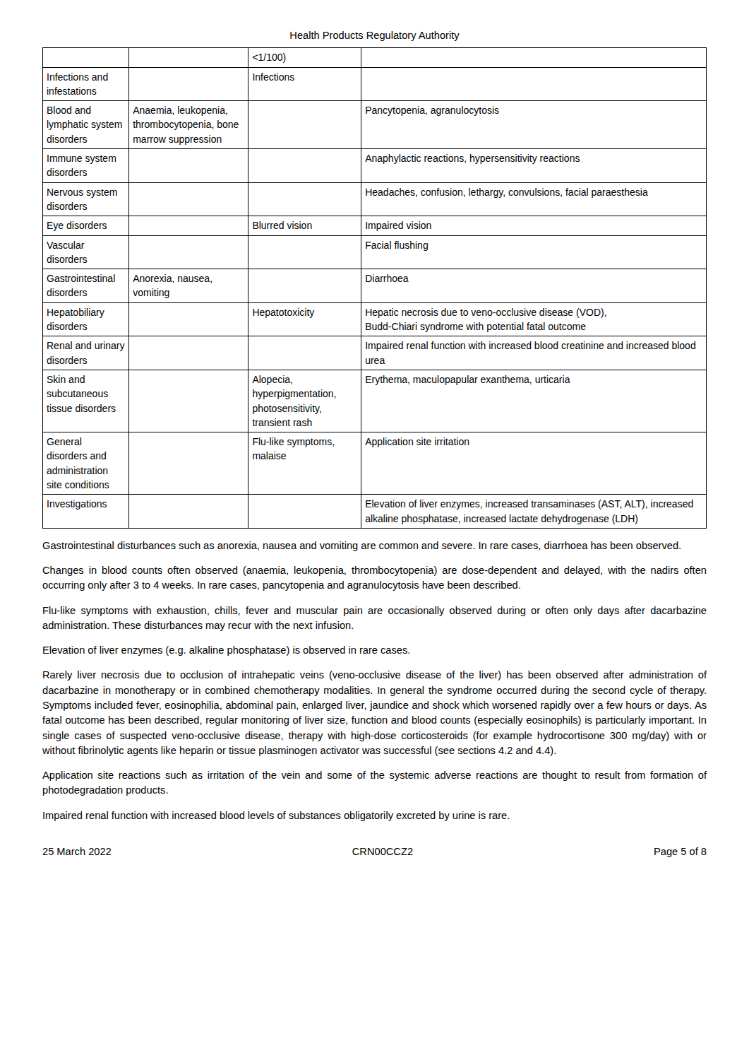Health Products Regulatory Authority
| | | <1/100) | |
| Infections and infestations | | Infections | |
| Blood and lymphatic system disorders | Anaemia, leukopenia, thrombocytopenia, bone marrow suppression | | Pancytopenia, agranulocytosis |
| Immune system disorders | | | Anaphylactic reactions, hypersensitivity reactions |
| Nervous system disorders | | | Headaches, confusion, lethargy, convulsions, facial paraesthesia |
| Eye disorders | | Blurred vision | Impaired vision |
| Vascular disorders | | | Facial flushing |
| Gastrointestinal disorders | Anorexia, nausea, vomiting | | Diarrhoea |
| Hepatobiliary disorders | | Hepatotoxicity | Hepatic necrosis due to veno-occlusive disease (VOD), Budd-Chiari syndrome with potential fatal outcome |
| Renal and urinary disorders | | | Impaired renal function with increased blood creatinine and increased blood urea |
| Skin and subcutaneous tissue disorders | | Alopecia, hyperpigmentation, photosensitivity, transient rash | Erythema, maculopapular exanthema, urticaria |
| General disorders and administration site conditions | | Flu-like symptoms, malaise | Application site irritation |
| Investigations | | | Elevation of liver enzymes, increased transaminases (AST, ALT), increased alkaline phosphatase, increased lactate dehydrogenase (LDH) |
Gastrointestinal disturbances such as anorexia, nausea and vomiting are common and severe. In rare cases, diarrhoea has been observed.
Changes in blood counts often observed (anaemia, leukopenia, thrombocytopenia) are dose-dependent and delayed, with the nadirs often occurring only after 3 to 4 weeks. In rare cases, pancytopenia and agranulocytosis have been described.
Flu-like symptoms with exhaustion, chills, fever and muscular pain are occasionally observed during or often only days after dacarbazine administration. These disturbances may recur with the next infusion.
Elevation of liver enzymes (e.g. alkaline phosphatase) is observed in rare cases.
Rarely liver necrosis due to occlusion of intrahepatic veins (veno-occlusive disease of the liver) has been observed after administration of dacarbazine in monotherapy or in combined chemotherapy modalities. In general the syndrome occurred during the second cycle of therapy. Symptoms included fever, eosinophilia, abdominal pain, enlarged liver, jaundice and shock which worsened rapidly over a few hours or days. As fatal outcome has been described, regular monitoring of liver size, function and blood counts (especially eosinophils) is particularly important. In single cases of suspected veno-occlusive disease, therapy with high-dose corticosteroids (for example hydrocortisone 300 mg/day) with or without fibrinolytic agents like heparin or tissue plasminogen activator was successful (see sections 4.2 and 4.4).
Application site reactions such as irritation of the vein and some of the systemic adverse reactions are thought to result from formation of photodegradation products.
Impaired renal function with increased blood levels of substances obligatorily excreted by urine is rare.
25 March 2022 CRN00CCZ2 Page 5 of 8